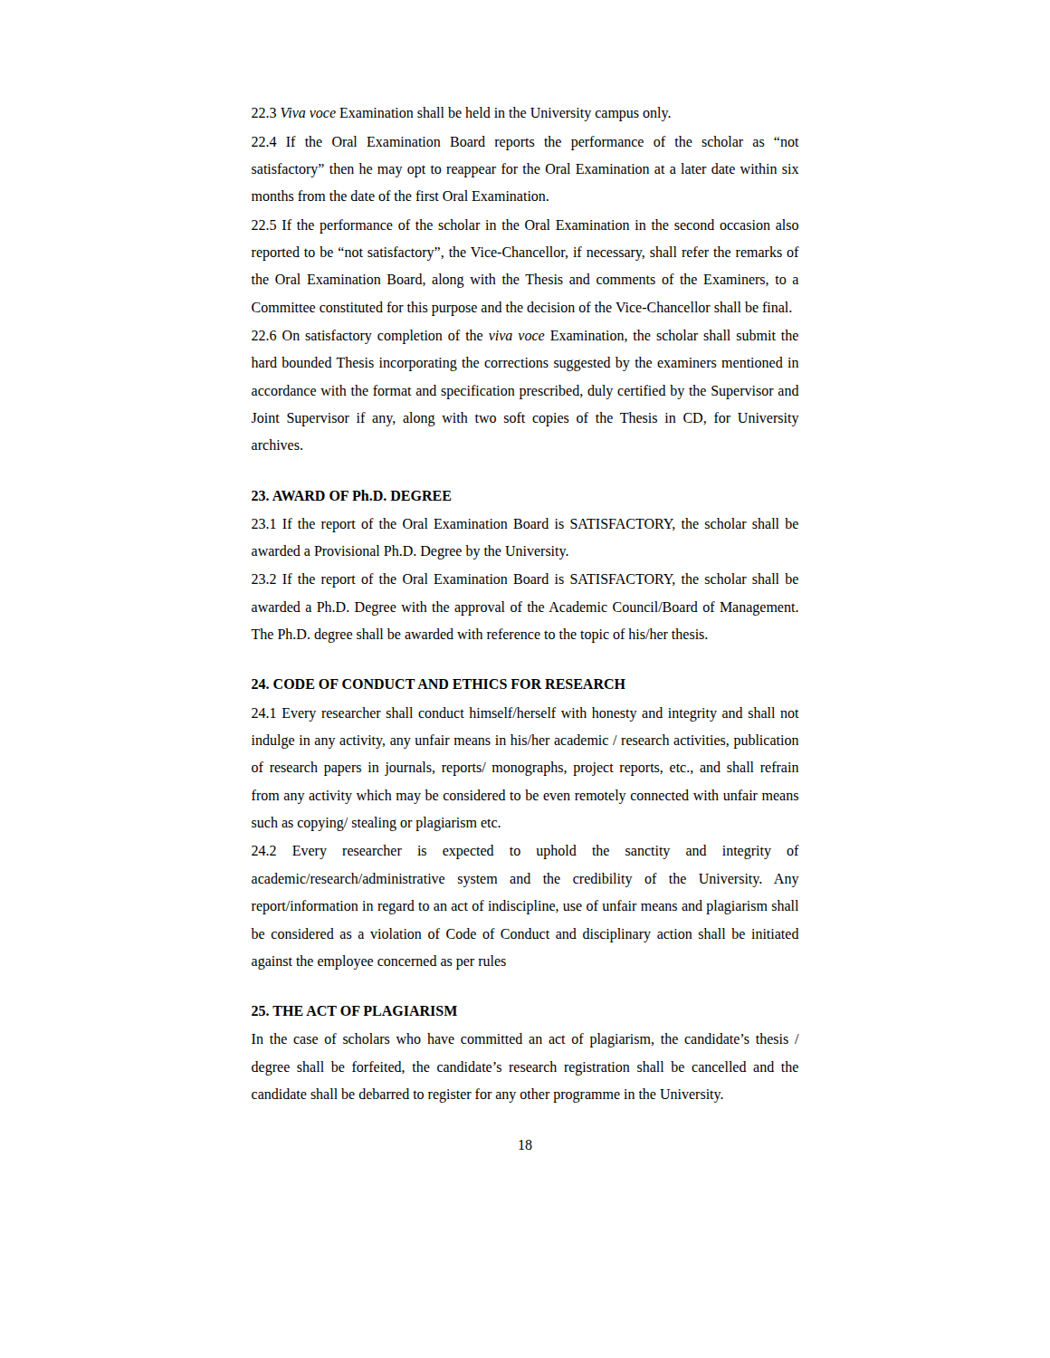22.3 Viva voce Examination shall be held in the University campus only.
22.4 If the Oral Examination Board reports the performance of the scholar as “not satisfactory” then he may opt to reappear for the Oral Examination at a later date within six months from the date of the first Oral Examination.
22.5 If the performance of the scholar in the Oral Examination in the second occasion also reported to be “not satisfactory”, the Vice-Chancellor, if necessary, shall refer the remarks of the Oral Examination Board, along with the Thesis and comments of the Examiners, to a Committee constituted for this purpose and the decision of the Vice-Chancellor shall be final.
22.6 On satisfactory completion of the viva voce Examination, the scholar shall submit the hard bounded Thesis incorporating the corrections suggested by the examiners mentioned in accordance with the format and specification prescribed, duly certified by the Supervisor and Joint Supervisor if any, along with two soft copies of the Thesis in CD, for University archives.
23. AWARD OF Ph.D. DEGREE
23.1 If the report of the Oral Examination Board is SATISFACTORY, the scholar shall be awarded a Provisional Ph.D. Degree by the University.
23.2 If the report of the Oral Examination Board is SATISFACTORY, the scholar shall be awarded a Ph.D. Degree with the approval of the Academic Council/Board of Management. The Ph.D. degree shall be awarded with reference to the topic of his/her thesis.
24. CODE OF CONDUCT AND ETHICS FOR RESEARCH
24.1 Every researcher shall conduct himself/herself with honesty and integrity and shall not indulge in any activity, any unfair means in his/her academic / research activities, publication of research papers in journals, reports/ monographs, project reports, etc., and shall refrain from any activity which may be considered to be even remotely connected with unfair means such as copying/ stealing or plagiarism etc.
24.2 Every researcher is expected to uphold the sanctity and integrity of academic/research/administrative system and the credibility of the University. Any report/information in regard to an act of indiscipline, use of unfair means and plagiarism shall be considered as a violation of Code of Conduct and disciplinary action shall be initiated against the employee concerned as per rules
25. THE ACT OF PLAGIARISM
In the case of scholars who have committed an act of plagiarism, the candidate’s thesis / degree shall be forfeited, the candidate’s research registration shall be cancelled and the candidate shall be debarred to register for any other programme in the University.
18